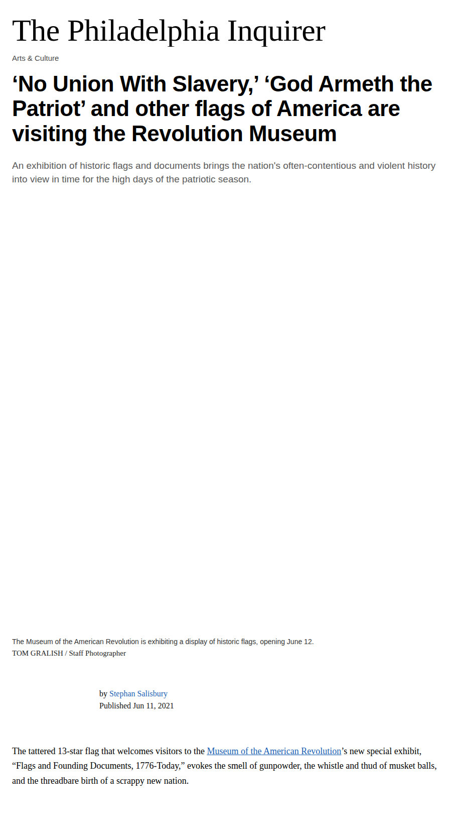The Philadelphia Inquirer
Arts & Culture
‘No Union With Slavery,’ ‘God Armeth the Patriot’ and other flags of America are visiting the Revolution Museum
An exhibition of historic flags and documents brings the nation's often-contentious and violent history into view in time for the high days of the patriotic season.
The Museum of the American Revolution is exhibiting a display of historic flags, opening June 12. TOM GRALISH / Staff Photographer
by Stephan Salisbury
Published Jun 11, 2021
The tattered 13-star flag that welcomes visitors to the Museum of the American Revolution’s new special exhibit, “Flags and Founding Documents, 1776-Today,” evokes the smell of gunpowder, the whistle and thud of musket balls, and the threadbare birth of a scrappy new nation.